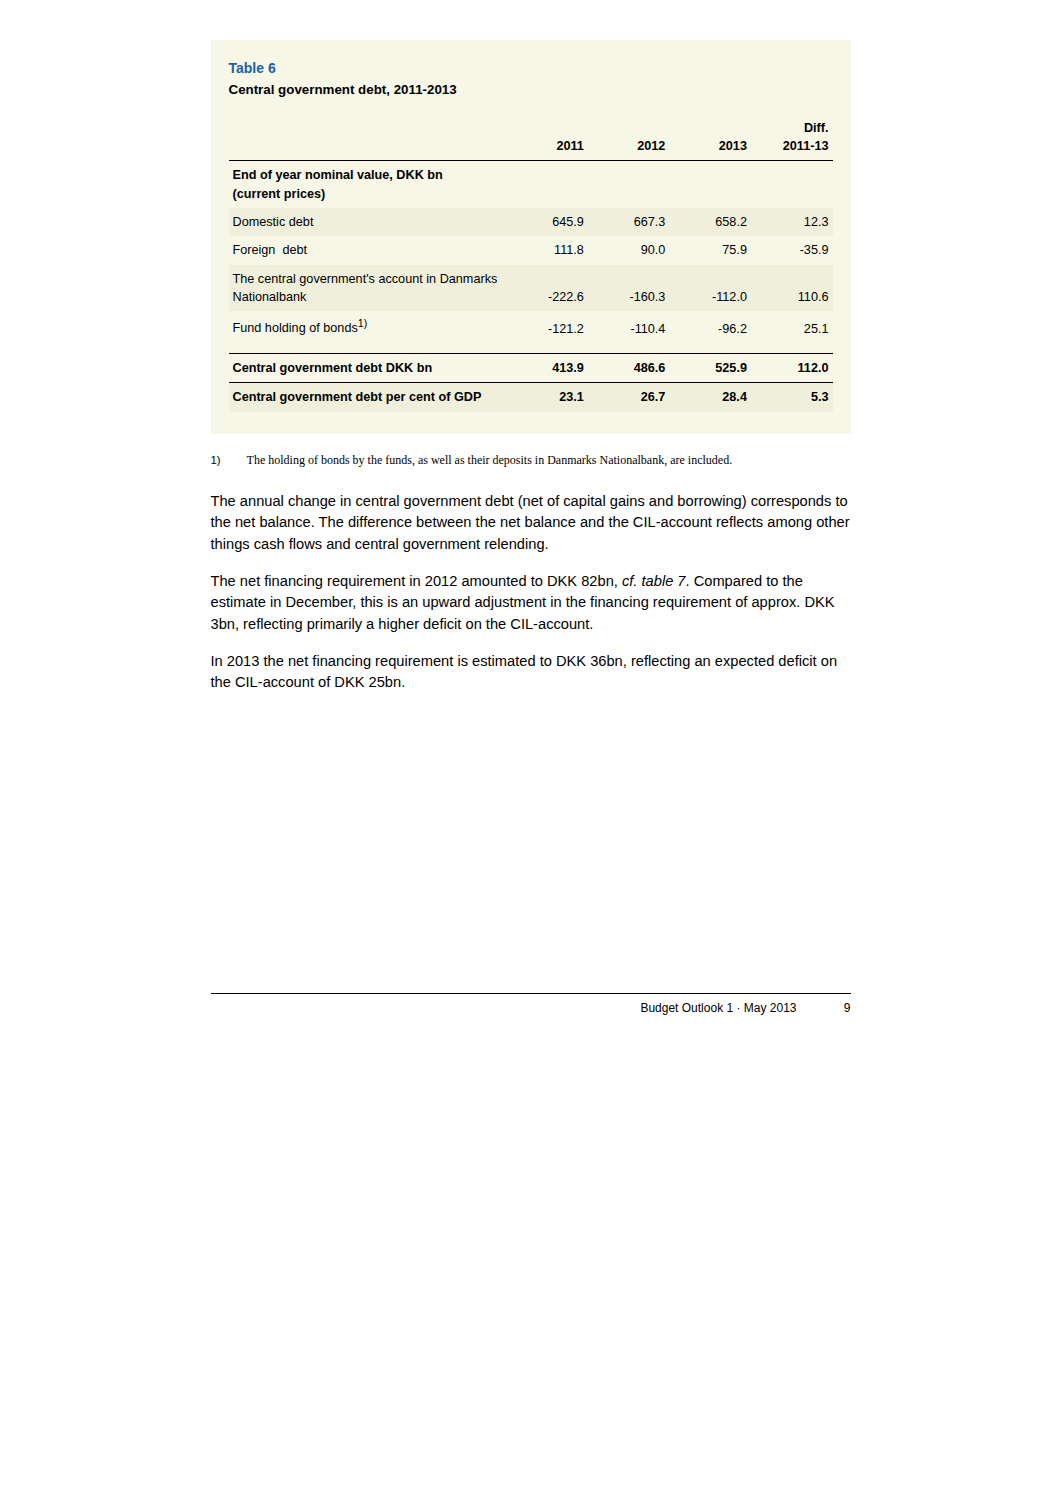Table 6
Central government debt, 2011-2013
| | 2011 | 2012 | 2013 | Diff. 2011-13 |
| --- | --- | --- | --- | --- |
| End of year nominal value, DKK bn (current prices) | | | | |
| Domestic debt | 645.9 | 667.3 | 658.2 | 12.3 |
| Foreign debt | 111.8 | 90.0 | 75.9 | -35.9 |
| The central government's account in Danmarks Nationalbank | -222.6 | -160.3 | -112.0 | 110.6 |
| Fund holding of bonds 1) | -121.2 | -110.4 | -96.2 | 25.1 |
| Central government debt DKK bn | 413.9 | 486.6 | 525.9 | 112.0 |
| Central government debt per cent of GDP | 23.1 | 26.7 | 28.4 | 5.3 |
1) The holding of bonds by the funds, as well as their deposits in Danmarks Nationalbank, are included.
The annual change in central government debt (net of capital gains and borrowing) corresponds to the net balance. The difference between the net balance and the CIL-account reflects among other things cash flows and central government relending.
The net financing requirement in 2012 amounted to DKK 82bn, cf. table 7. Compared to the estimate in December, this is an upward adjustment in the financing requirement of approx. DKK 3bn, reflecting primarily a higher deficit on the CIL-account.
In 2013 the net financing requirement is estimated to DKK 36bn, reflecting an expected deficit on the CIL-account of DKK 25bn.
Budget Outlook 1 · May 2013 9